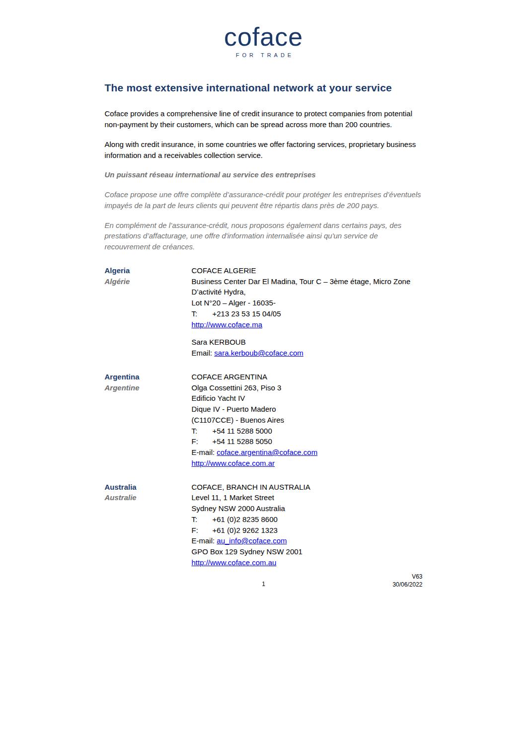coface
FOR TRADE
The most extensive international network at your service
Coface provides a comprehensive line of credit insurance to protect companies from potential non-payment by their customers, which can be spread across more than 200 countries.
Along with credit insurance, in some countries we offer factoring services, proprietary business information and a receivables collection service.
Un puissant réseau international au service des entreprises
Coface propose une offre complète d’assurance-crédit pour protéger les entreprises d’éventuels impayés de la part de leurs clients qui peuvent être répartis dans près de 200 pays.
En complément de l’assurance-crédit, nous proposons également dans certains pays, des prestations d’affacturage, une offre d'information internalisée ainsi qu'un service de recouvrement de créances.
| Algeria Algérie | COFACE ALGERIE Business Center Dar El Madina, Tour C – 3ème étage, Micro Zone D’activité Hydra, Lot N°20 – Alger - 16035- T: +213 23 53 15 04/05 http://www.coface.ma Sara KERBOUB Email: sara.kerboub@coface.com |
| Argentina Argentine | COFACE ARGENTINA Olga Cossettini 263, Piso 3 Edificio Yacht IV Dique IV - Puerto Madero (C1107CCE) - Buenos Aires T: +54 11 5288 5000 F: +54 11 5288 5050 E-mail: coface.argentina@coface.com http://www.coface.com.ar |
| Australia Australie | COFACE, BRANCH IN AUSTRALIA Level 11, 1 Market Street Sydney NSW 2000 Australia T: +61 (0)2 8235 8600 F: +61 (0)2 9262 1323 E-mail: au_info@coface.com GPO Box 129 Sydney NSW 2001 http://www.coface.com.au |
1
V63
30/06/2022